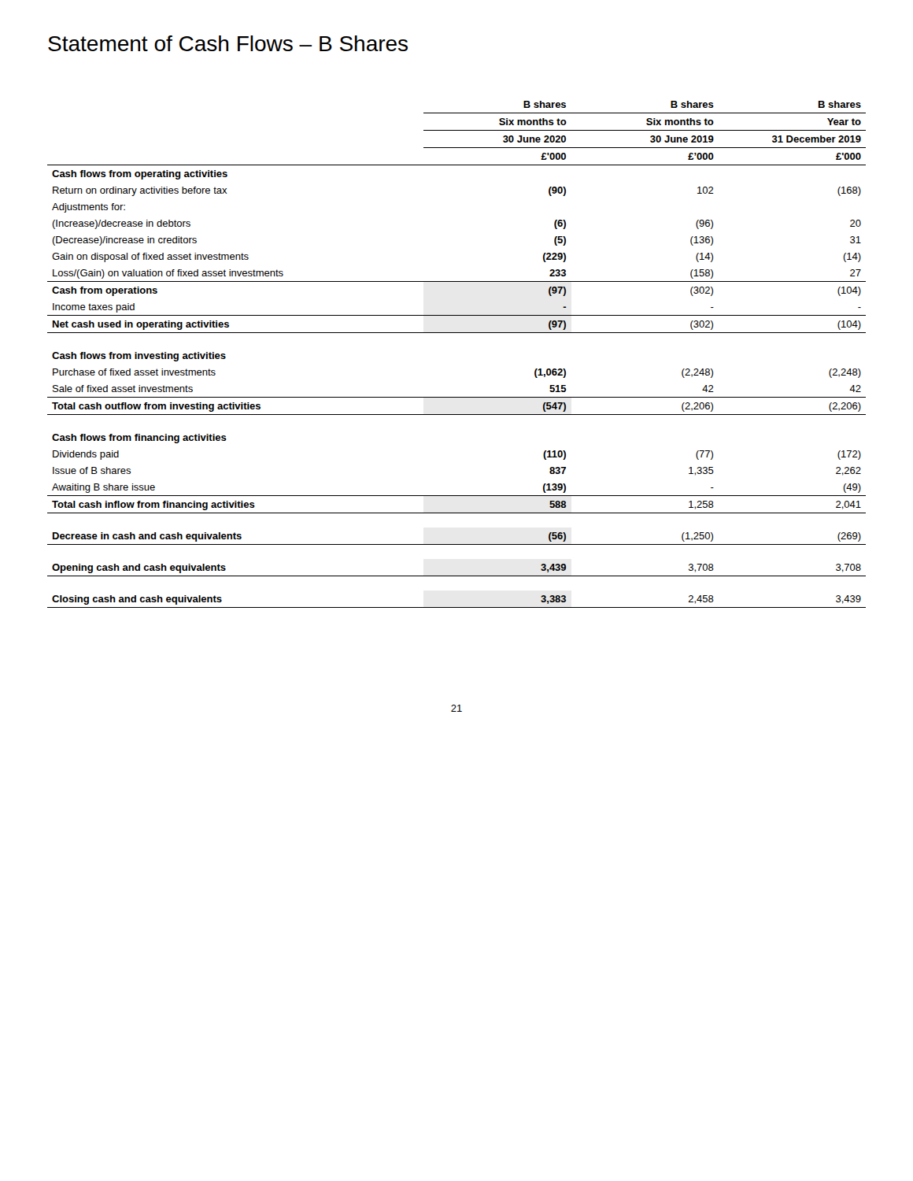Statement of Cash Flows – B Shares
| | B shares | B shares | B shares |
| --- | --- | --- | --- |
| | Six months to | Six months to | Year to |
| | 30 June 2020 | 30 June 2019 | 31 December 2019 |
| | £'000 | £’000 | £'000 |
| Cash flows from operating activities | | | |
| Return on ordinary activities before tax | (90) | 102 | (168) |
| Adjustments for: | | | |
| (Increase)/decrease in debtors | (6) | (96) | 20 |
| (Decrease)/increase in creditors | (5) | (136) | 31 |
| Gain on disposal of fixed asset investments | (229) | (14) | (14) |
| Loss/(Gain) on valuation of fixed asset investments | 233 | (158) | 27 |
| Cash from operations | (97) | (302) | (104) |
| Income taxes paid | - | - | - |
| Net cash used in operating activities | (97) | (302) | (104) |
| Cash flows from investing activities | | | |
| Purchase of fixed asset investments | (1,062) | (2,248) | (2,248) |
| Sale of fixed asset investments | 515 | 42 | 42 |
| Total cash outflow from investing activities | (547) | (2,206) | (2,206) |
| Cash flows from financing activities | | | |
| Dividends paid | (110) | (77) | (172) |
| Issue of B shares | 837 | 1,335 | 2,262 |
| Awaiting B share issue | (139) | - | (49) |
| Total cash inflow from financing activities | 588 | 1,258 | 2,041 |
| Decrease in cash and cash equivalents | (56) | (1,250) | (269) |
| Opening cash and cash equivalents | 3,439 | 3,708 | 3,708 |
| Closing cash and cash equivalents | 3,383 | 2,458 | 3,439 |
21